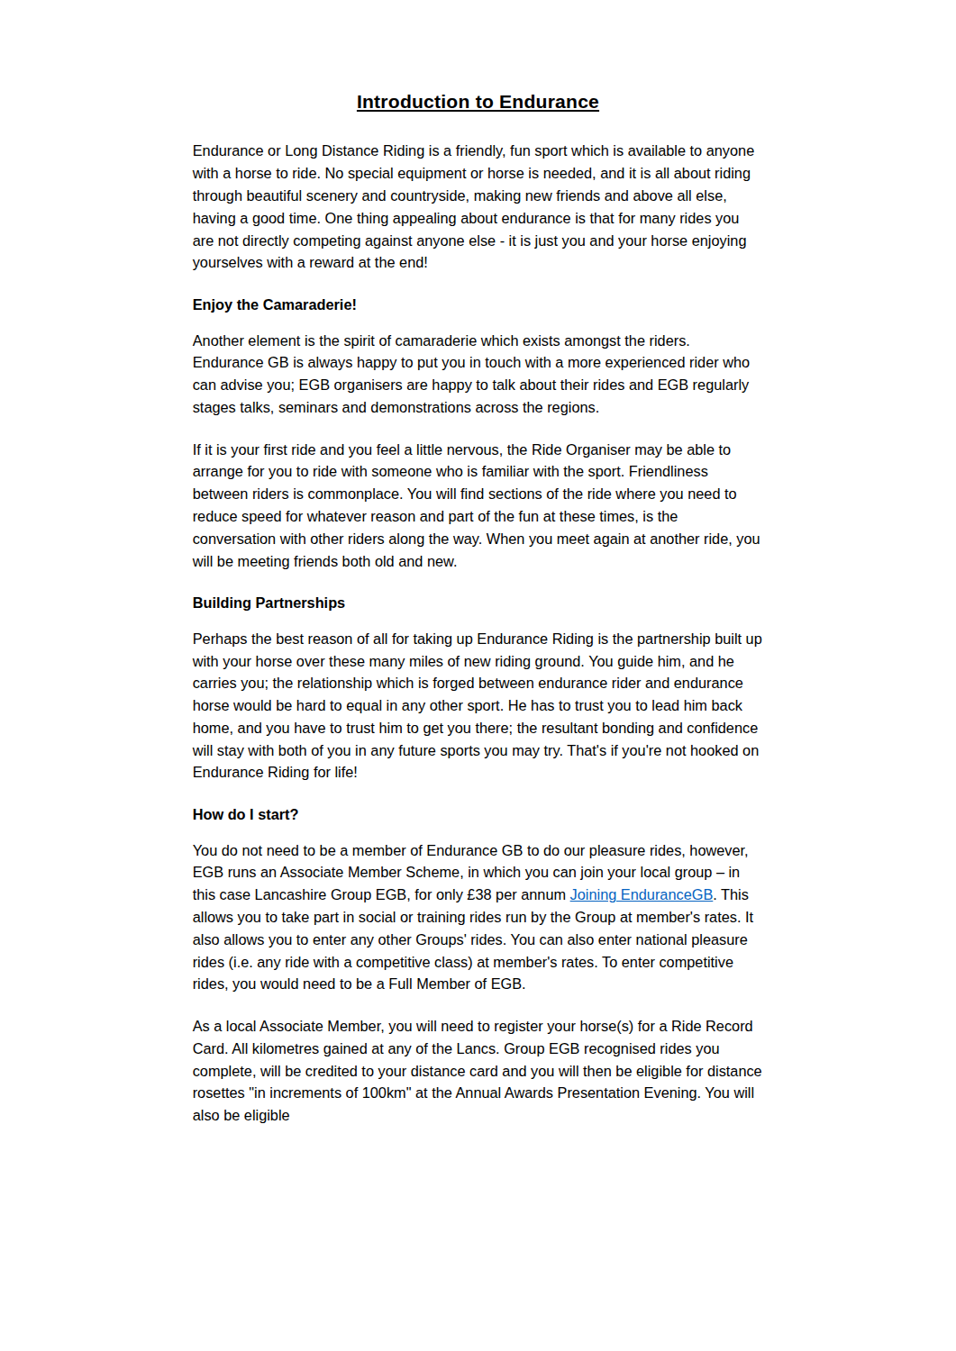Introduction to Endurance
Endurance or Long Distance Riding is a friendly, fun sport which is available to anyone with a horse to ride. No special equipment or horse is needed, and it is all about riding through beautiful scenery and countryside, making new friends and above all else, having a good time. One thing appealing about endurance is that for many rides you are not directly competing against anyone else - it is just you and your horse enjoying yourselves with a reward at the end!
Enjoy the Camaraderie!
Another element is the spirit of camaraderie which exists amongst the riders. Endurance GB is always happy to put you in touch with a more experienced rider who can advise you; EGB organisers are happy to talk about their rides and EGB regularly stages talks, seminars and demonstrations across the regions.
If it is your first ride and you feel a little nervous, the Ride Organiser may be able to arrange for you to ride with someone who is familiar with the sport. Friendliness between riders is commonplace. You will find sections of the ride where you need to reduce speed for whatever reason and part of the fun at these times, is the conversation with other riders along the way. When you meet again at another ride, you will be meeting friends both old and new.
Building Partnerships
Perhaps the best reason of all for taking up Endurance Riding is the partnership built up with your horse over these many miles of new riding ground. You guide him, and he carries you; the relationship which is forged between endurance rider and endurance horse would be hard to equal in any other sport. He has to trust you to lead him back home, and you have to trust him to get you there; the resultant bonding and confidence will stay with both of you in any future sports you may try. That's if you're not hooked on Endurance Riding for life!
How do I start?
You do not need to be a member of Endurance GB to do our pleasure rides, however, EGB runs an Associate Member Scheme, in which you can join your local group – in this case Lancashire Group EGB, for only £38 per annum Joining EnduranceGB. This allows you to take part in social or training rides run by the Group at member's rates. It also allows you to enter any other Groups' rides. You can also enter national pleasure rides (i.e. any ride with a competitive class) at member's rates. To enter competitive rides, you would need to be a Full Member of EGB.
As a local Associate Member, you will need to register your horse(s) for a Ride Record Card. All kilometres gained at any of the Lancs. Group EGB recognised rides you complete, will be credited to your distance card and you will then be eligible for distance rosettes "in increments of 100km" at the Annual Awards Presentation Evening. You will also be eligible